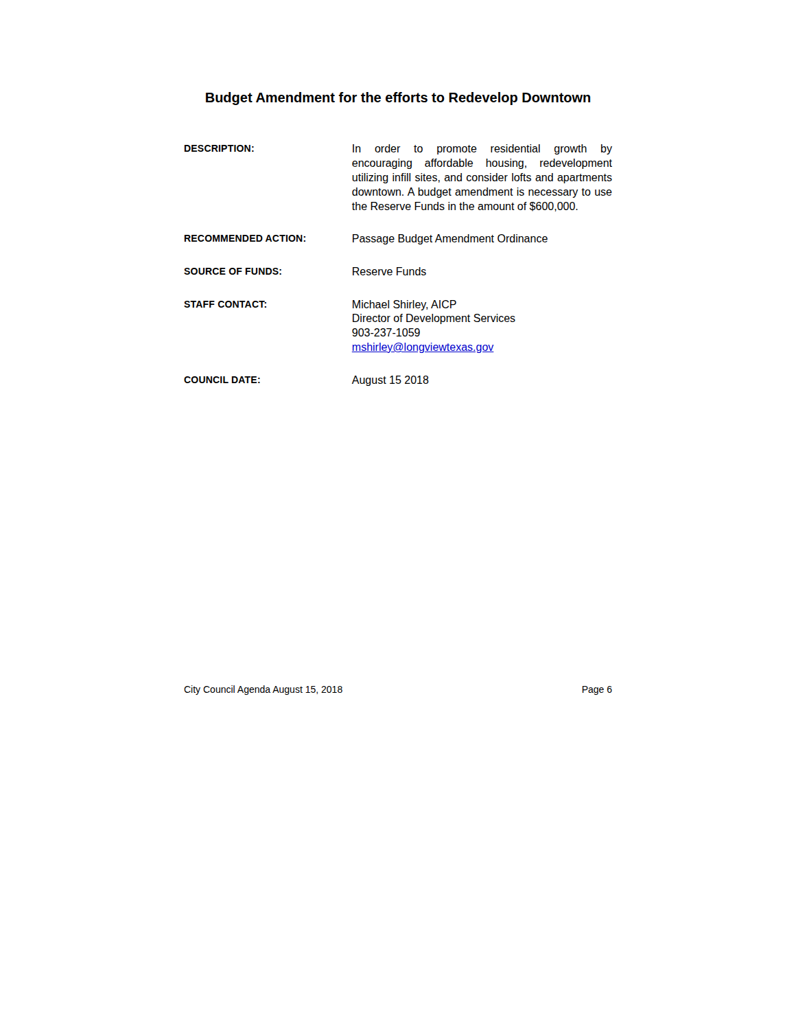Budget Amendment for the efforts to Redevelop Downtown
| DESCRIPTION: | In order to promote residential growth by encouraging affordable housing, redevelopment utilizing infill sites, and consider lofts and apartments downtown. A budget amendment is necessary to use the Reserve Funds in the amount of $600,000. |
| RECOMMENDED ACTION: | Passage Budget Amendment Ordinance |
| SOURCE OF FUNDS: | Reserve Funds |
| STAFF CONTACT: | Michael Shirley, AICP Director of Development Services 903-237-1059 mshirley@longviewtexas.gov |
| COUNCIL DATE: | August 15 2018 |
City Council Agenda August 15, 2018 Page 6